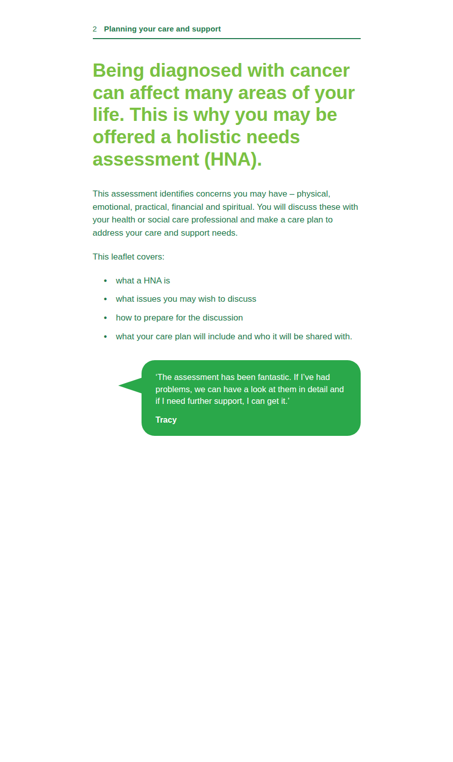2 Planning your care and support
Being diagnosed with cancer can affect many areas of your life. This is why you may be offered a holistic needs assessment (HNA).
This assessment identifies concerns you may have – physical, emotional, practical, financial and spiritual. You will discuss these with your health or social care professional and make a care plan to address your care and support needs.
This leaflet covers:
what a HNA is
what issues you may wish to discuss
how to prepare for the discussion
what your care plan will include and who it will be shared with.
‘The assessment has been fantastic. If I’ve had problems, we can have a look at them in detail and if I need further support, I can get it.’
Tracy